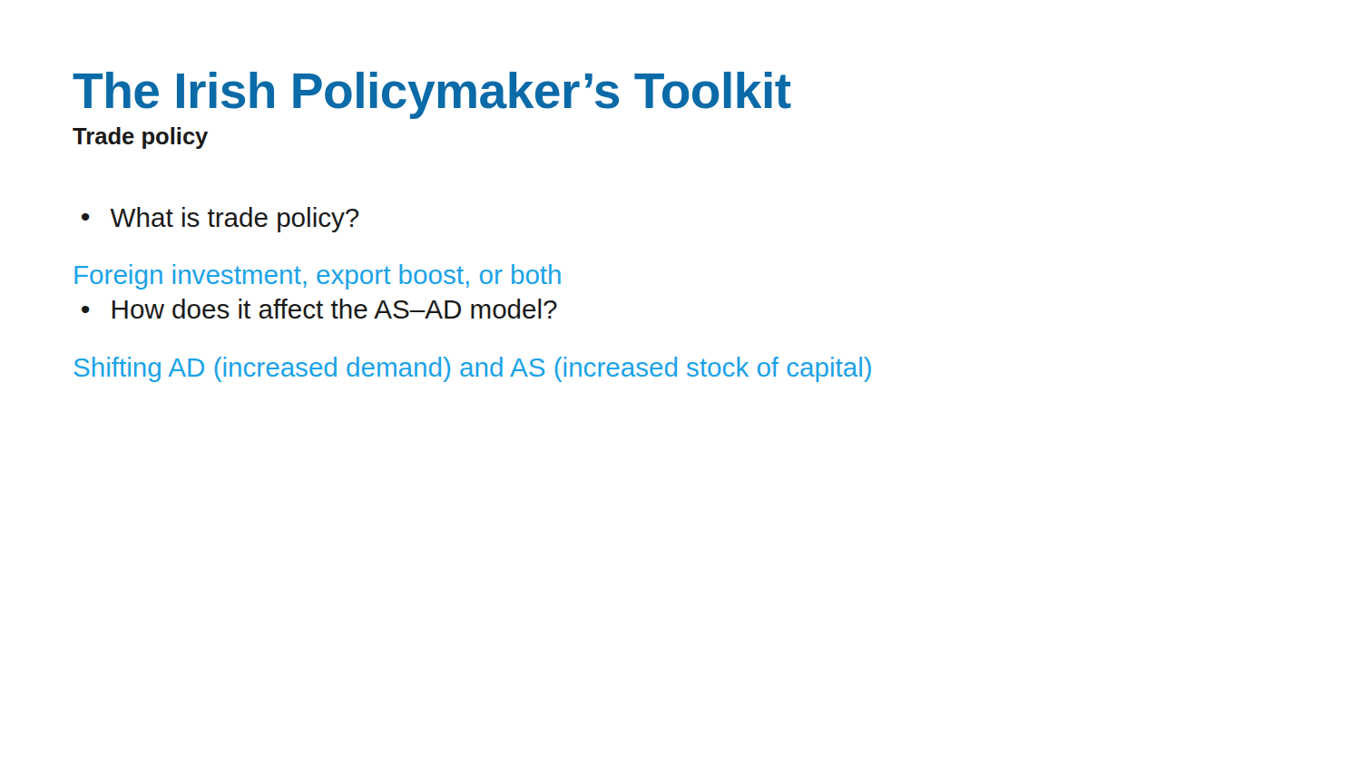The Irish Policymaker’s Toolkit
Trade policy
What is trade policy?
Foreign investment, export boost, or both
How does it affect the AS–AD model?
Shifting AD (increased demand) and AS (increased stock of capital)